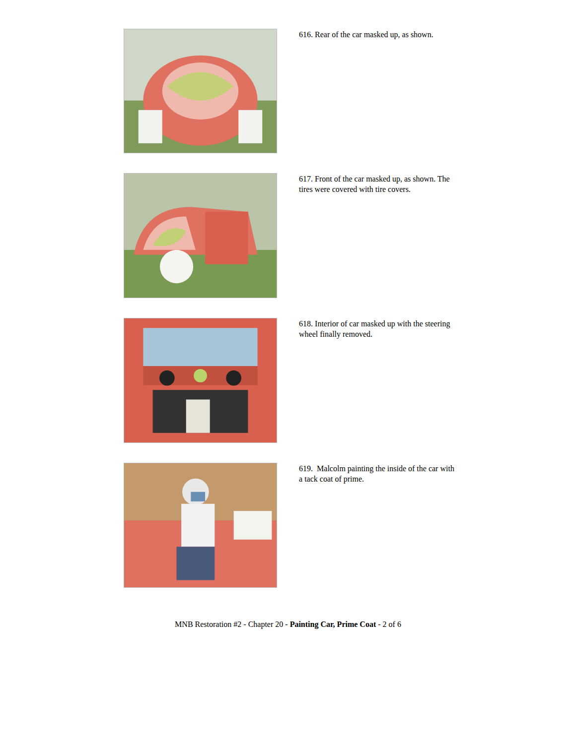616. Rear of the car masked up, as shown.
617. Front of the car masked up, as shown. The tires were covered with tire covers.
618. Interior of car masked up with the steering wheel finally removed.
619. Malcolm painting the inside of the car with a tack coat of prime.
MNB Restoration #2 - Chapter 20 - Painting Car, Prime Coat - 2 of 6